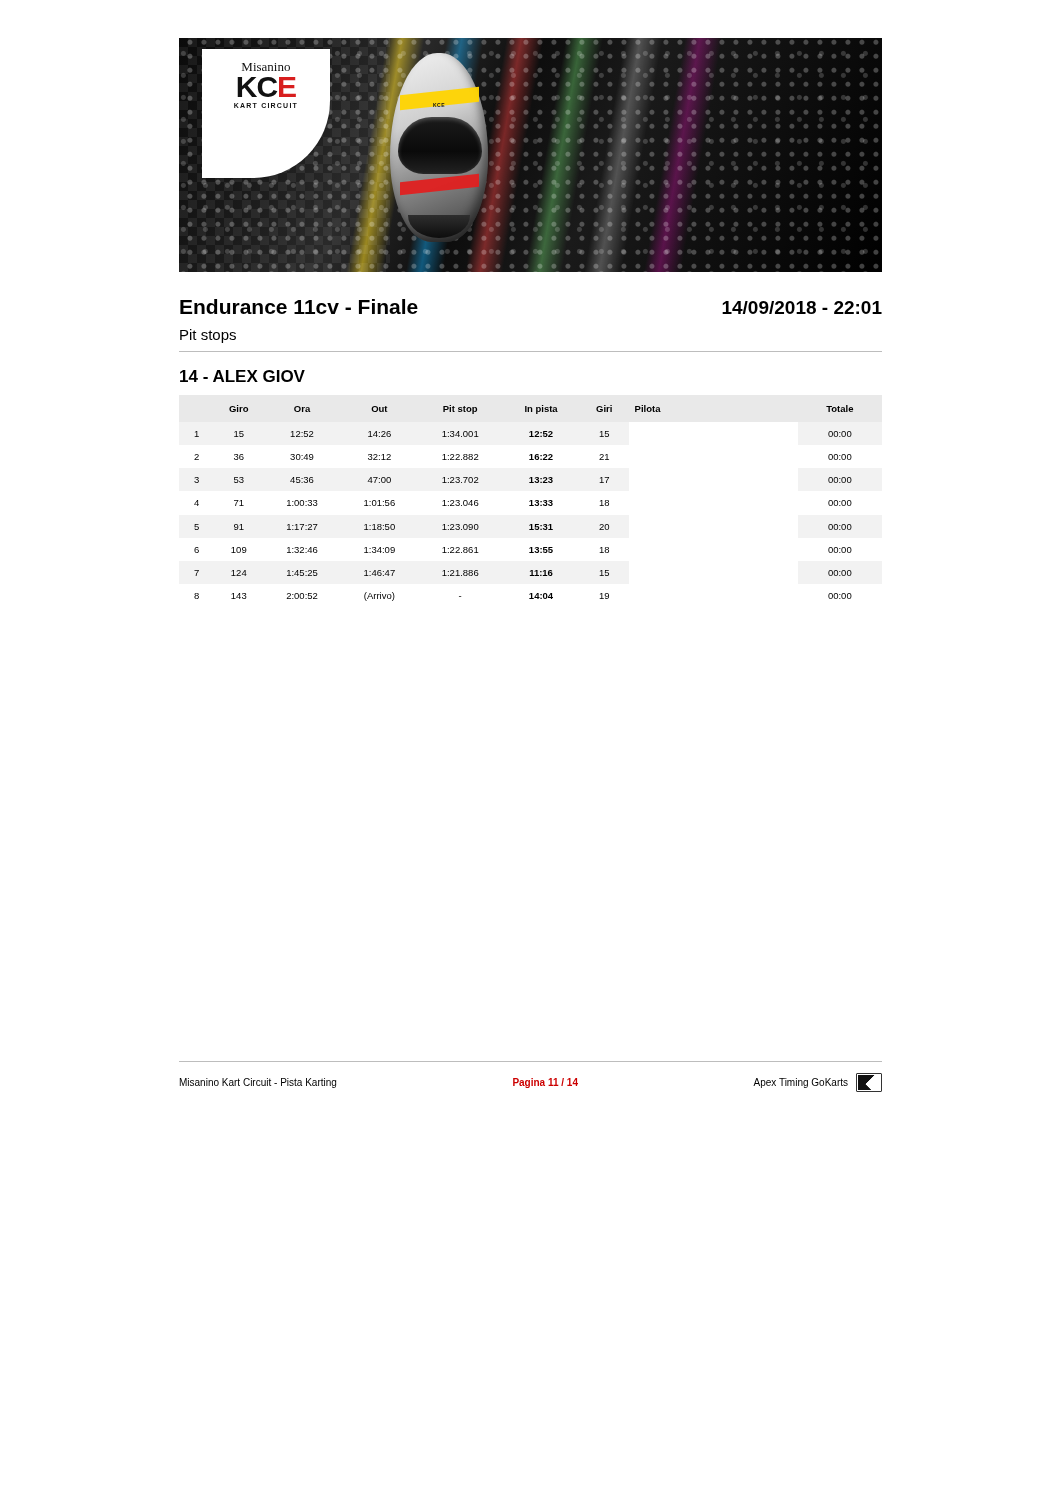KCE
Misanino
KCE
KART CIRCUIT
Endurance 11cv - Finale
14/09/2018 - 22:01
Pit stops
14 - ALEX GIOV
| | Giro | Ora | Out | Pit stop | In pista | Giri | Pilota | Totale |
| --- | --- | --- | --- | --- | --- | --- | --- | --- |
| 1 | 15 | 12:52 | 14:26 | 1:34.001 | 12:52 | 15 | | 00:00 |
| 2 | 36 | 30:49 | 32:12 | 1:22.882 | 16:22 | 21 | | 00:00 |
| 3 | 53 | 45:36 | 47:00 | 1:23.702 | 13:23 | 17 | | 00:00 |
| 4 | 71 | 1:00:33 | 1:01:56 | 1:23.046 | 13:33 | 18 | | 00:00 |
| 5 | 91 | 1:17:27 | 1:18:50 | 1:23.090 | 15:31 | 20 | | 00:00 |
| 6 | 109 | 1:32:46 | 1:34:09 | 1:22.861 | 13:55 | 18 | | 00:00 |
| 7 | 124 | 1:45:25 | 1:46:47 | 1:21.886 | 11:16 | 15 | | 00:00 |
| 8 | 143 | 2:00:52 | (Arrivo) | - | 14:04 | 19 | | 00:00 |
Misanino Kart Circuit - Pista Karting
Pagina 11 / 14
Apex Timing GoKarts